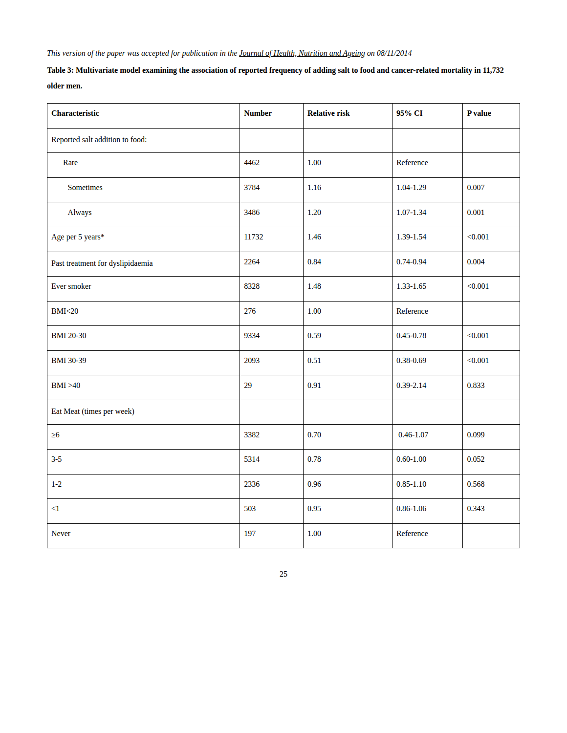This version of the paper was accepted for publication in the Journal of Health, Nutrition and Ageing on 08/11/2014
Table 3: Multivariate model examining the association of reported frequency of adding salt to food and cancer-related mortality in 11,732 older men.
| Characteristic | Number | Relative risk | 95% CI | P value |
| --- | --- | --- | --- | --- |
| Reported salt addition to food: | | | | |
| Rare | 4462 | 1.00 | Reference | |
| Sometimes | 3784 | 1.16 | 1.04-1.29 | 0.007 |
| Always | 3486 | 1.20 | 1.07-1.34 | 0.001 |
| Age per 5 years* | 11732 | 1.46 | 1.39-1.54 | <0.001 |
| Past treatment for dyslipidaemia | 2264 | 0.84 | 0.74-0.94 | 0.004 |
| Ever smoker | 8328 | 1.48 | 1.33-1.65 | <0.001 |
| BMI<20 | 276 | 1.00 | Reference | |
| BMI 20-30 | 9334 | 0.59 | 0.45-0.78 | <0.001 |
| BMI 30-39 | 2093 | 0.51 | 0.38-0.69 | <0.001 |
| BMI >40 | 29 | 0.91 | 0.39-2.14 | 0.833 |
| Eat Meat (times per week) | | | | |
| ≥6 | 3382 | 0.70 | 0.46-1.07 | 0.099 |
| 3-5 | 5314 | 0.78 | 0.60-1.00 | 0.052 |
| 1-2 | 2336 | 0.96 | 0.85-1.10 | 0.568 |
| <1 | 503 | 0.95 | 0.86-1.06 | 0.343 |
| Never | 197 | 1.00 | Reference | |
25